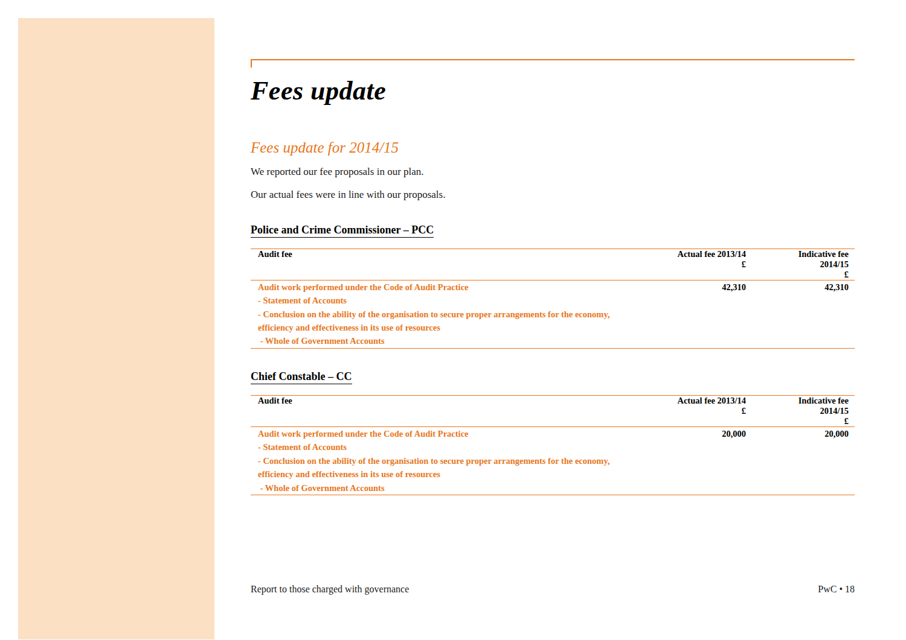Fees update
Fees update for 2014/15
We reported our fee proposals in our plan.
Our actual fees were in line with our proposals.
Police and Crime Commissioner – PCC
| Audit fee | Actual fee 2013/14 £ | Indicative fee 2014/15 £ |
| --- | --- | --- |
| Audit work performed under the Code of Audit Practice - Statement of Accounts - Conclusion on the ability of the organisation to secure proper arrangements for the economy, efficiency and effectiveness in its use of resources - Whole of Government Accounts | 42,310 | 42,310 |
Chief Constable – CC
| Audit fee | Actual fee 2013/14 £ | Indicative fee 2014/15 £ |
| --- | --- | --- |
| Audit work performed under the Code of Audit Practice - Statement of Accounts - Conclusion on the ability of the organisation to secure proper arrangements for the economy, efficiency and effectiveness in its use of resources - Whole of Government Accounts | 20,000 | 20,000 |
Report to those charged with governance
PwC • 18